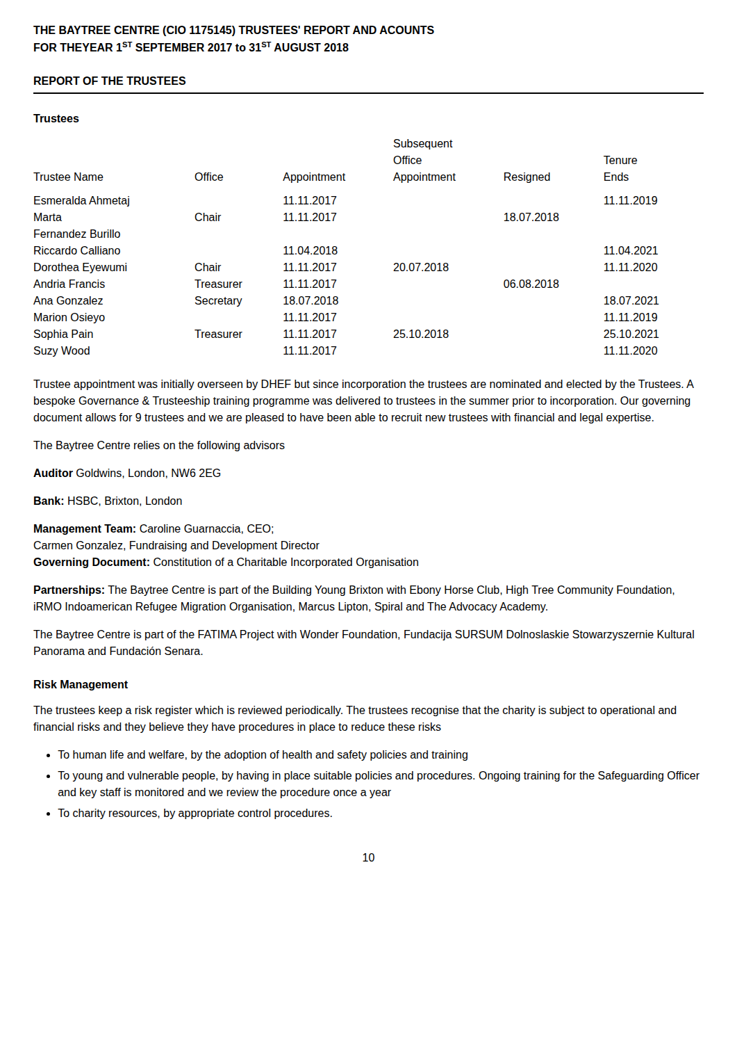THE BAYTREE CENTRE (CIO 1175145) TRUSTEES' REPORT AND ACOUNTS
FOR THEYEAR 1ST SEPTEMBER 2017 to 31ST AUGUST 2018
REPORT OF THE TRUSTEES
Trustees
| Trustee Name | Office | Appointment | Subsequent Office Appointment | Resigned | Tenure Ends |
| --- | --- | --- | --- | --- | --- |
| Esmeralda Ahmetaj | | 11.11.2017 | | | 11.11.2019 |
| Marta Fernandez Burillo | Chair | 11.11.2017 | | 18.07.2018 | |
| Riccardo Calliano | | 11.04.2018 | | | 11.04.2021 |
| Dorothea Eyewumi | Chair | 11.11.2017 | 20.07.2018 | | 11.11.2020 |
| Andria Francis | Treasurer | 11.11.2017 | | 06.08.2018 | |
| Ana Gonzalez | Secretary | 18.07.2018 | | | 18.07.2021 |
| Marion Osieyo | | 11.11.2017 | | | 11.11.2019 |
| Sophia Pain | Treasurer | 11.11.2017 | 25.10.2018 | | 25.10.2021 |
| Suzy Wood | | 11.11.2017 | | | 11.11.2020 |
Trustee appointment was initially overseen by DHEF but since incorporation the trustees are nominated and elected by the Trustees. A bespoke Governance & Trusteeship training programme was delivered to trustees in the summer prior to incorporation. Our governing document allows for 9 trustees and we are pleased to have been able to recruit new trustees with financial and legal expertise.
The Baytree Centre relies on the following advisors
Auditor Goldwins, London, NW6 2EG
Bank: HSBC, Brixton, London
Management Team: Caroline Guarnaccia, CEO;
Carmen Gonzalez, Fundraising and Development Director
Governing Document: Constitution of a Charitable Incorporated Organisation
Partnerships: The Baytree Centre is part of the Building Young Brixton with Ebony Horse Club, High Tree Community Foundation, iRMO Indoamerican Refugee Migration Organisation, Marcus Lipton, Spiral and The Advocacy Academy.
The Baytree Centre is part of the FATIMA Project with Wonder Foundation, Fundacija SURSUM Dolnoslaskie Stowarzyszernie Kultural Panorama and Fundación Senara.
Risk Management
The trustees keep a risk register which is reviewed periodically. The trustees recognise that the charity is subject to operational and financial risks and they believe they have procedures in place to reduce these risks
To human life and welfare, by the adoption of health and safety policies and training
To young and vulnerable people, by having in place suitable policies and procedures. Ongoing training for the Safeguarding Officer and key staff is monitored and we review the procedure once a year
To charity resources, by appropriate control procedures.
10